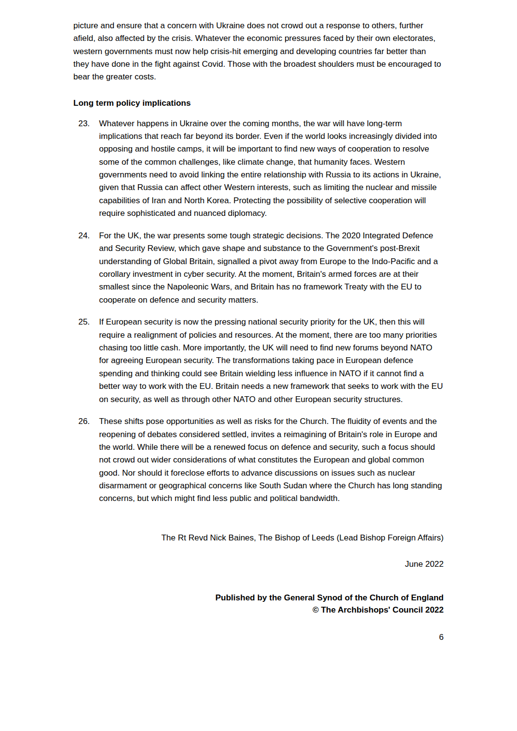picture and ensure that a concern with Ukraine does not crowd out a response to others, further afield, also affected by the crisis. Whatever the economic pressures faced by their own electorates, western governments must now help crisis-hit emerging and developing countries far better than they have done in the fight against Covid. Those with the broadest shoulders must be encouraged to bear the greater costs.
Long term policy implications
Whatever happens in Ukraine over the coming months, the war will have long-term implications that reach far beyond its border. Even if the world looks increasingly divided into opposing and hostile camps, it will be important to find new ways of cooperation to resolve some of the common challenges, like climate change, that humanity faces. Western governments need to avoid linking the entire relationship with Russia to its actions in Ukraine, given that Russia can affect other Western interests, such as limiting the nuclear and missile capabilities of Iran and North Korea. Protecting the possibility of selective cooperation will require sophisticated and nuanced diplomacy.
For the UK, the war presents some tough strategic decisions. The 2020 Integrated Defence and Security Review, which gave shape and substance to the Government's post-Brexit understanding of Global Britain, signalled a pivot away from Europe to the Indo-Pacific and a corollary investment in cyber security. At the moment, Britain's armed forces are at their smallest since the Napoleonic Wars, and Britain has no framework Treaty with the EU to cooperate on defence and security matters.
If European security is now the pressing national security priority for the UK, then this will require a realignment of policies and resources. At the moment, there are too many priorities chasing too little cash. More importantly, the UK will need to find new forums beyond NATO for agreeing European security. The transformations taking pace in European defence spending and thinking could see Britain wielding less influence in NATO if it cannot find a better way to work with the EU. Britain needs a new framework that seeks to work with the EU on security, as well as through other NATO and other European security structures.
These shifts pose opportunities as well as risks for the Church. The fluidity of events and the reopening of debates considered settled, invites a reimagining of Britain's role in Europe and the world. While there will be a renewed focus on defence and security, such a focus should not crowd out wider considerations of what constitutes the European and global common good. Nor should it foreclose efforts to advance discussions on issues such as nuclear disarmament or geographical concerns like South Sudan where the Church has long standing concerns, but which might find less public and political bandwidth.
The Rt Revd Nick Baines, The Bishop of Leeds (Lead Bishop Foreign Affairs)
June 2022
Published by the General Synod of the Church of England
© The Archbishops' Council 2022
6